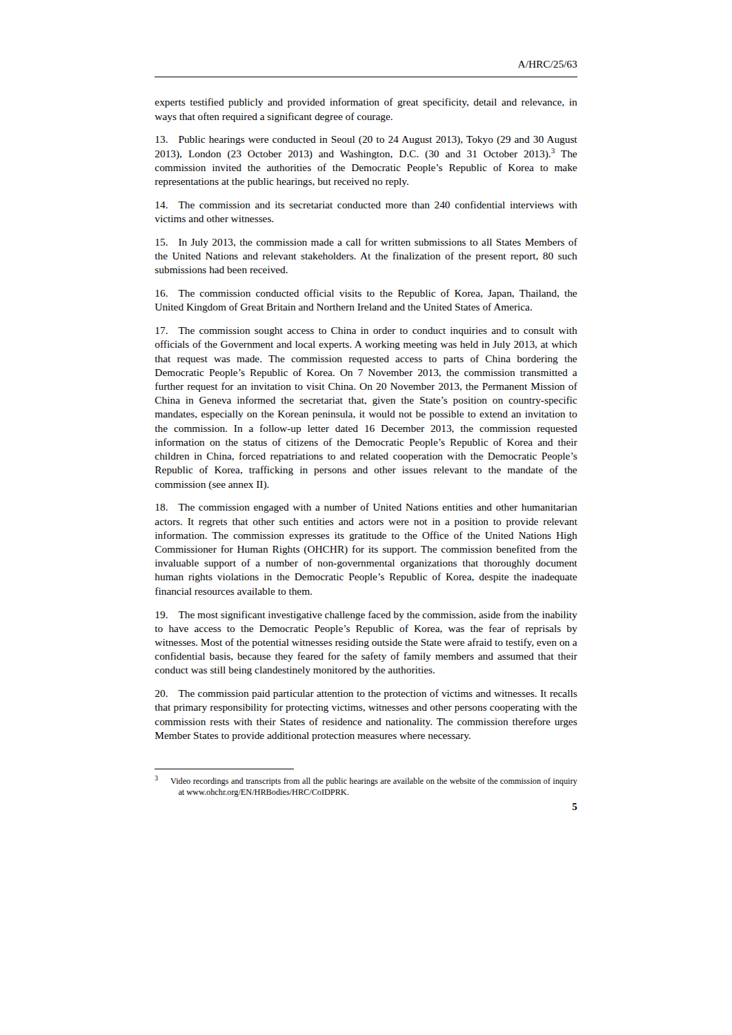A/HRC/25/63
experts testified publicly and provided information of great specificity, detail and relevance, in ways that often required a significant degree of courage.
13. Public hearings were conducted in Seoul (20 to 24 August 2013), Tokyo (29 and 30 August 2013), London (23 October 2013) and Washington, D.C. (30 and 31 October 2013).3 The commission invited the authorities of the Democratic People’s Republic of Korea to make representations at the public hearings, but received no reply.
14. The commission and its secretariat conducted more than 240 confidential interviews with victims and other witnesses.
15. In July 2013, the commission made a call for written submissions to all States Members of the United Nations and relevant stakeholders. At the finalization of the present report, 80 such submissions had been received.
16. The commission conducted official visits to the Republic of Korea, Japan, Thailand, the United Kingdom of Great Britain and Northern Ireland and the United States of America.
17. The commission sought access to China in order to conduct inquiries and to consult with officials of the Government and local experts. A working meeting was held in July 2013, at which that request was made. The commission requested access to parts of China bordering the Democratic People’s Republic of Korea. On 7 November 2013, the commission transmitted a further request for an invitation to visit China. On 20 November 2013, the Permanent Mission of China in Geneva informed the secretariat that, given the State’s position on country-specific mandates, especially on the Korean peninsula, it would not be possible to extend an invitation to the commission. In a follow-up letter dated 16 December 2013, the commission requested information on the status of citizens of the Democratic People’s Republic of Korea and their children in China, forced repatriations to and related cooperation with the Democratic People’s Republic of Korea, trafficking in persons and other issues relevant to the mandate of the commission (see annex II).
18. The commission engaged with a number of United Nations entities and other humanitarian actors. It regrets that other such entities and actors were not in a position to provide relevant information. The commission expresses its gratitude to the Office of the United Nations High Commissioner for Human Rights (OHCHR) for its support. The commission benefited from the invaluable support of a number of non-governmental organizations that thoroughly document human rights violations in the Democratic People’s Republic of Korea, despite the inadequate financial resources available to them.
19. The most significant investigative challenge faced by the commission, aside from the inability to have access to the Democratic People’s Republic of Korea, was the fear of reprisals by witnesses. Most of the potential witnesses residing outside the State were afraid to testify, even on a confidential basis, because they feared for the safety of family members and assumed that their conduct was still being clandestinely monitored by the authorities.
20. The commission paid particular attention to the protection of victims and witnesses. It recalls that primary responsibility for protecting victims, witnesses and other persons cooperating with the commission rests with their States of residence and nationality. The commission therefore urges Member States to provide additional protection measures where necessary.
3 Video recordings and transcripts from all the public hearings are available on the website of the commission of inquiry at www.ohchr.org/EN/HRBodies/HRC/CoIDPRK.
5